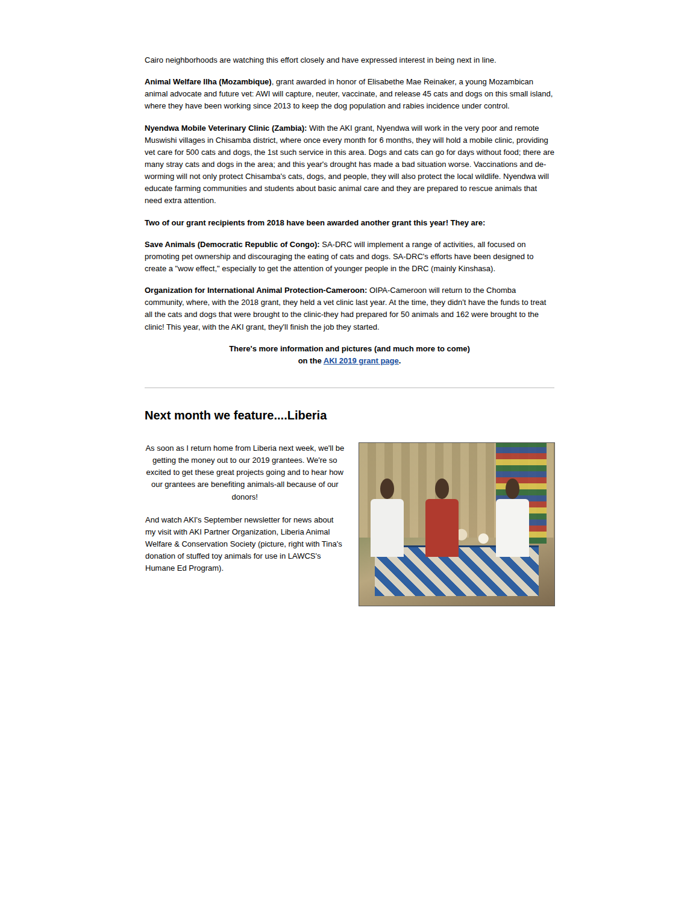Cairo neighborhoods are watching this effort closely and have expressed interest in being next in line.
Animal Welfare Ilha (Mozambique), grant awarded in honor of Elisabethe Mae Reinaker, a young Mozambican animal advocate and future vet: AWI will capture, neuter, vaccinate, and release 45 cats and dogs on this small island, where they have been working since 2013 to keep the dog population and rabies incidence under control.
Nyendwa Mobile Veterinary Clinic (Zambia): With the AKI grant, Nyendwa will work in the very poor and remote Muswishi villages in Chisamba district, where once every month for 6 months, they will hold a mobile clinic, providing vet care for 500 cats and dogs, the 1st such service in this area. Dogs and cats can go for days without food; there are many stray cats and dogs in the area; and this year's drought has made a bad situation worse. Vaccinations and de-worming will not only protect Chisamba's cats, dogs, and people, they will also protect the local wildlife. Nyendwa will educate farming communities and students about basic animal care and they are prepared to rescue animals that need extra attention.
Two of our grant recipients from 2018 have been awarded another grant this year! They are:
Save Animals (Democratic Republic of Congo): SA-DRC will implement a range of activities, all focused on promoting pet ownership and discouraging the eating of cats and dogs. SA-DRC's efforts have been designed to create a "wow effect," especially to get the attention of younger people in the DRC (mainly Kinshasa).
Organization for International Animal Protection-Cameroon: OIPA-Cameroon will return to the Chomba community, where, with the 2018 grant, they held a vet clinic last year. At the time, they didn't have the funds to treat all the cats and dogs that were brought to the clinic-they had prepared for 50 animals and 162 were brought to the clinic! This year, with the AKI grant, they'll finish the job they started.
There's more information and pictures (and much more to come)
on the AKI 2019 grant page.
Next month we feature....Liberia
| As soon as I return home from Liberia next week, we'll be getting the money out to our 2019 grantees. We're so excited to get these great projects going and to hear how our grantees are benefiting animals-all because of our donors! And watch AKI's September newsletter for news about my visit with AKI Partner Organization, Liberia Animal Welfare & Conservation Society (picture, right with Tina's donation of stuffed toy animals for use in LAWCS's Humane Ed Program). | |